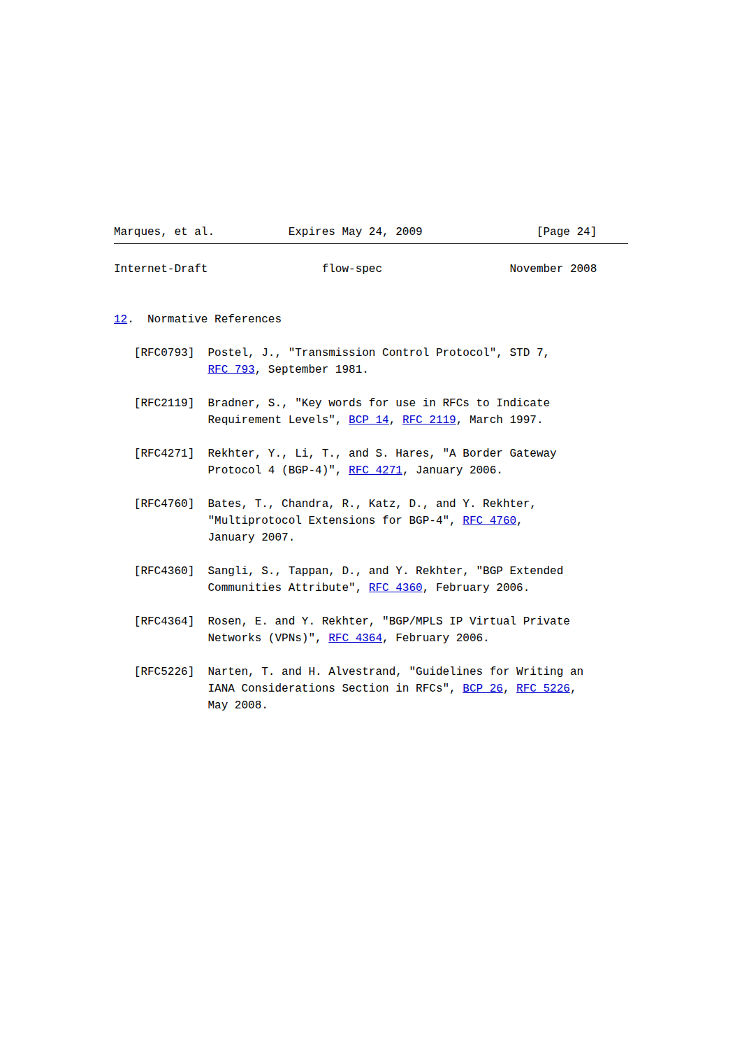Marques, et al.           Expires May 24, 2009                 [Page 24]
Internet-Draft                 flow-spec                   November 2008


12.  Normative References

   [RFC0793]  Postel, J., "Transmission Control Protocol", STD 7,
              RFC 793, September 1981.

   [RFC2119]  Bradner, S., "Key words for use in RFCs to Indicate
              Requirement Levels", BCP 14, RFC 2119, March 1997.

   [RFC4271]  Rekhter, Y., Li, T., and S. Hares, "A Border Gateway
              Protocol 4 (BGP-4)", RFC 4271, January 2006.

   [RFC4760]  Bates, T., Chandra, R., Katz, D., and Y. Rekhter,
              "Multiprotocol Extensions for BGP-4", RFC 4760,
              January 2007.

   [RFC4360]  Sangli, S., Tappan, D., and Y. Rekhter, "BGP Extended
              Communities Attribute", RFC 4360, February 2006.

   [RFC4364]  Rosen, E. and Y. Rekhter, "BGP/MPLS IP Virtual Private
              Networks (VPNs)", RFC 4364, February 2006.

   [RFC5226]  Narten, T. and H. Alvestrand, "Guidelines for Writing an
              IANA Considerations Section in RFCs", BCP 26, RFC 5226,
              May 2008.